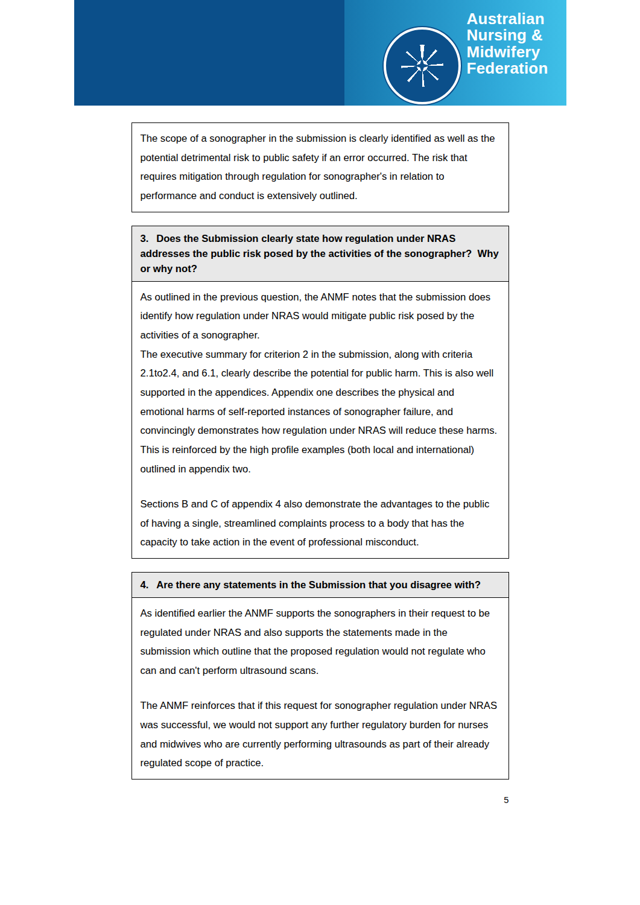Australian
Nursing &
Midwifery
Federation
The scope of a sonographer in the submission is clearly identified as well as the potential detrimental risk to public safety if an error occurred. The risk that requires mitigation through regulation for sonographer's in relation to performance and conduct is extensively outlined.
3. Does the Submission clearly state how regulation under NRAS addresses the public risk posed by the activities of the sonographer? Why or why not?
As outlined in the previous question, the ANMF notes that the submission does identify how regulation under NRAS would mitigate public risk posed by the activities of a sonographer.
The executive summary for criterion 2 in the submission, along with criteria 2.1to2.4, and 6.1, clearly describe the potential for public harm. This is also well supported in the appendices. Appendix one describes the physical and emotional harms of self-reported instances of sonographer failure, and convincingly demonstrates how regulation under NRAS will reduce these harms. This is reinforced by the high profile examples (both local and international) outlined in appendix two.
Sections B and C of appendix 4 also demonstrate the advantages to the public of having a single, streamlined complaints process to a body that has the capacity to take action in the event of professional misconduct.
4. Are there any statements in the Submission that you disagree with?
As identified earlier the ANMF supports the sonographers in their request to be regulated under NRAS and also supports the statements made in the submission which outline that the proposed regulation would not regulate who can and can't perform ultrasound scans.
The ANMF reinforces that if this request for sonographer regulation under NRAS was successful, we would not support any further regulatory burden for nurses and midwives who are currently performing ultrasounds as part of their already regulated scope of practice.
5